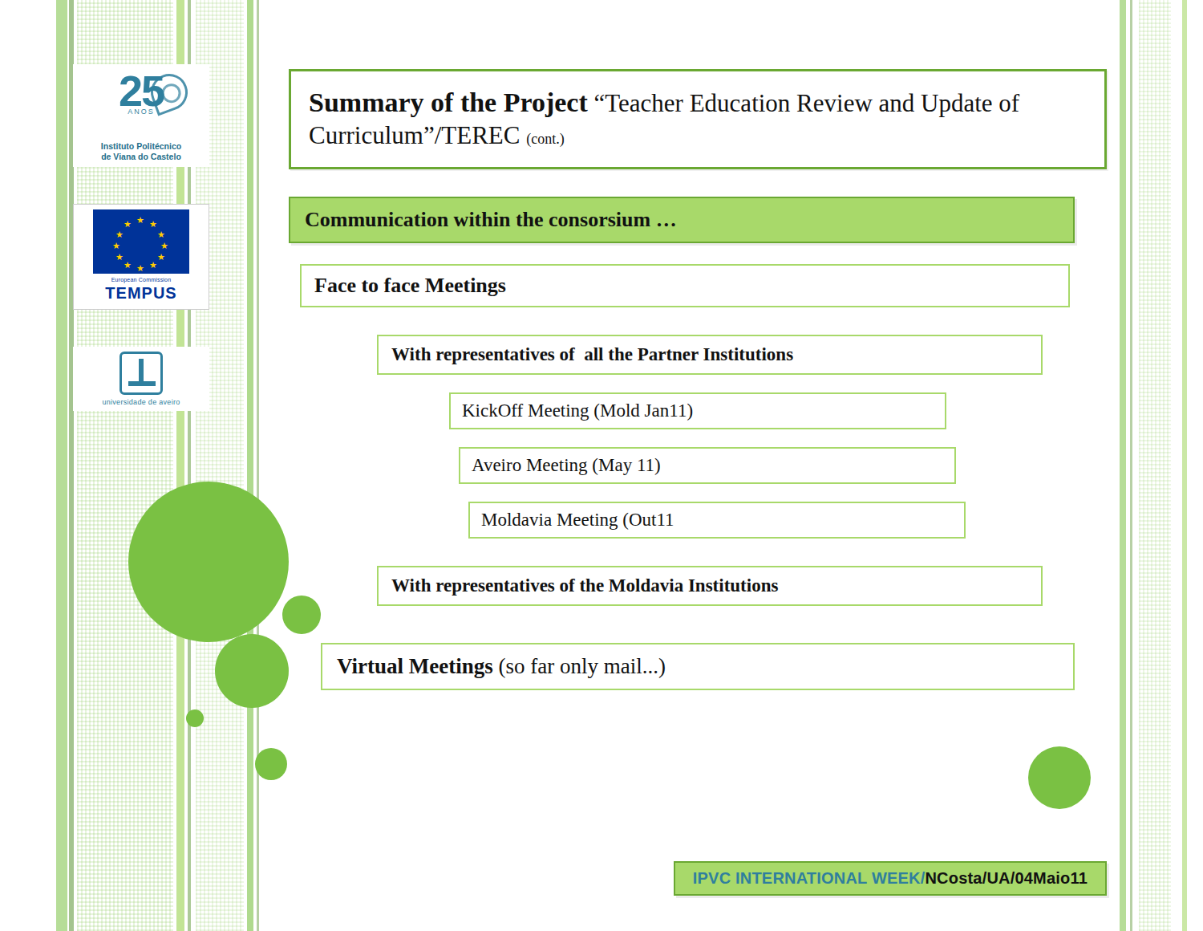25
ANOS
Instituto Politécnico
de Viana do Castelo
★ ★ ★ ★ ★ ★ ★ ★ ★ ★ ★ ★
European Commission
TEMPUS
universidade de aveiro
Summary of the Project “Teacher Education Review and Update of Curriculum”/TEREC (cont.)
Communication within the consorsium …
Face to face Meetings
With representatives of all the Partner Institutions
KickOff Meeting (Mold Jan11)
Aveiro Meeting (May 11)
Moldavia Meeting (Out11
With representatives of the Moldavia Institutions
Virtual Meetings (so far only mail...)
IPVC INTERNATIONAL WEEK/NCosta/UA/04Maio11